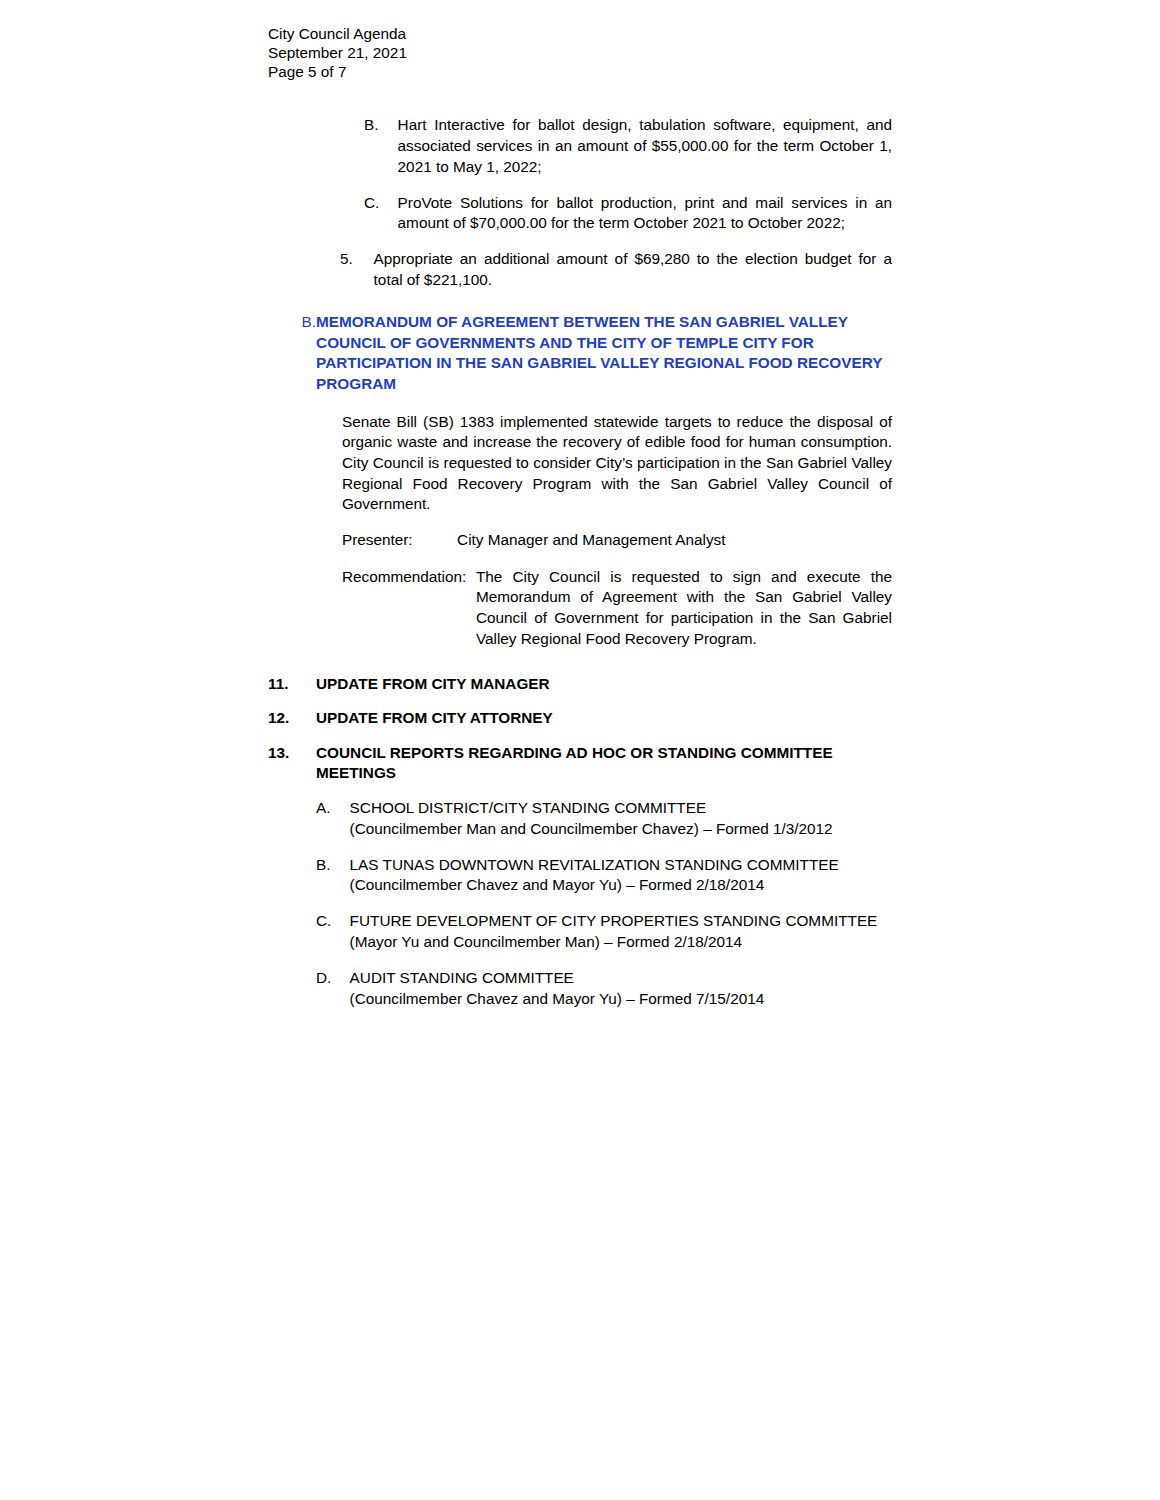City Council Agenda
September 21, 2021
Page 5 of 7
B.
Hart Interactive for ballot design, tabulation software, equipment, and associated services in an amount of $55,000.00 for the term October 1, 2021 to May 1, 2022;
C.
ProVote Solutions for ballot production, print and mail services in an amount of $70,000.00 for the term October 2021 to October 2022;
5.
Appropriate an additional amount of $69,280 to the election budget for a total of $221,100.
B.
MEMORANDUM OF AGREEMENT BETWEEN THE SAN GABRIEL VALLEY COUNCIL OF GOVERNMENTS AND THE CITY OF TEMPLE CITY FOR PARTICIPATION IN THE SAN GABRIEL VALLEY REGIONAL FOOD RECOVERY PROGRAM
Senate Bill (SB) 1383 implemented statewide targets to reduce the disposal of organic waste and increase the recovery of edible food for human consumption. City Council is requested to consider City’s participation in the San Gabriel Valley Regional Food Recovery Program with the San Gabriel Valley Council of Government.
Presenter:
City Manager and Management Analyst
Recommendation:
The City Council is requested to sign and execute the Memorandum of Agreement with the San Gabriel Valley Council of Government for participation in the San Gabriel Valley Regional Food Recovery Program.
11.
UPDATE FROM CITY MANAGER
12.
UPDATE FROM CITY ATTORNEY
13.
COUNCIL REPORTS REGARDING AD HOC OR STANDING COMMITTEE MEETINGS
A.
SCHOOL DISTRICT/CITY STANDING COMMITTEE
(Councilmember Man and Councilmember Chavez) – Formed 1/3/2012
B.
LAS TUNAS DOWNTOWN REVITALIZATION STANDING COMMITTEE
(Councilmember Chavez and Mayor Yu) – Formed 2/18/2014
C.
FUTURE DEVELOPMENT OF CITY PROPERTIES STANDING COMMITTEE
(Mayor Yu and Councilmember Man) – Formed 2/18/2014
D.
AUDIT STANDING COMMITTEE
(Councilmember Chavez and Mayor Yu) – Formed 7/15/2014